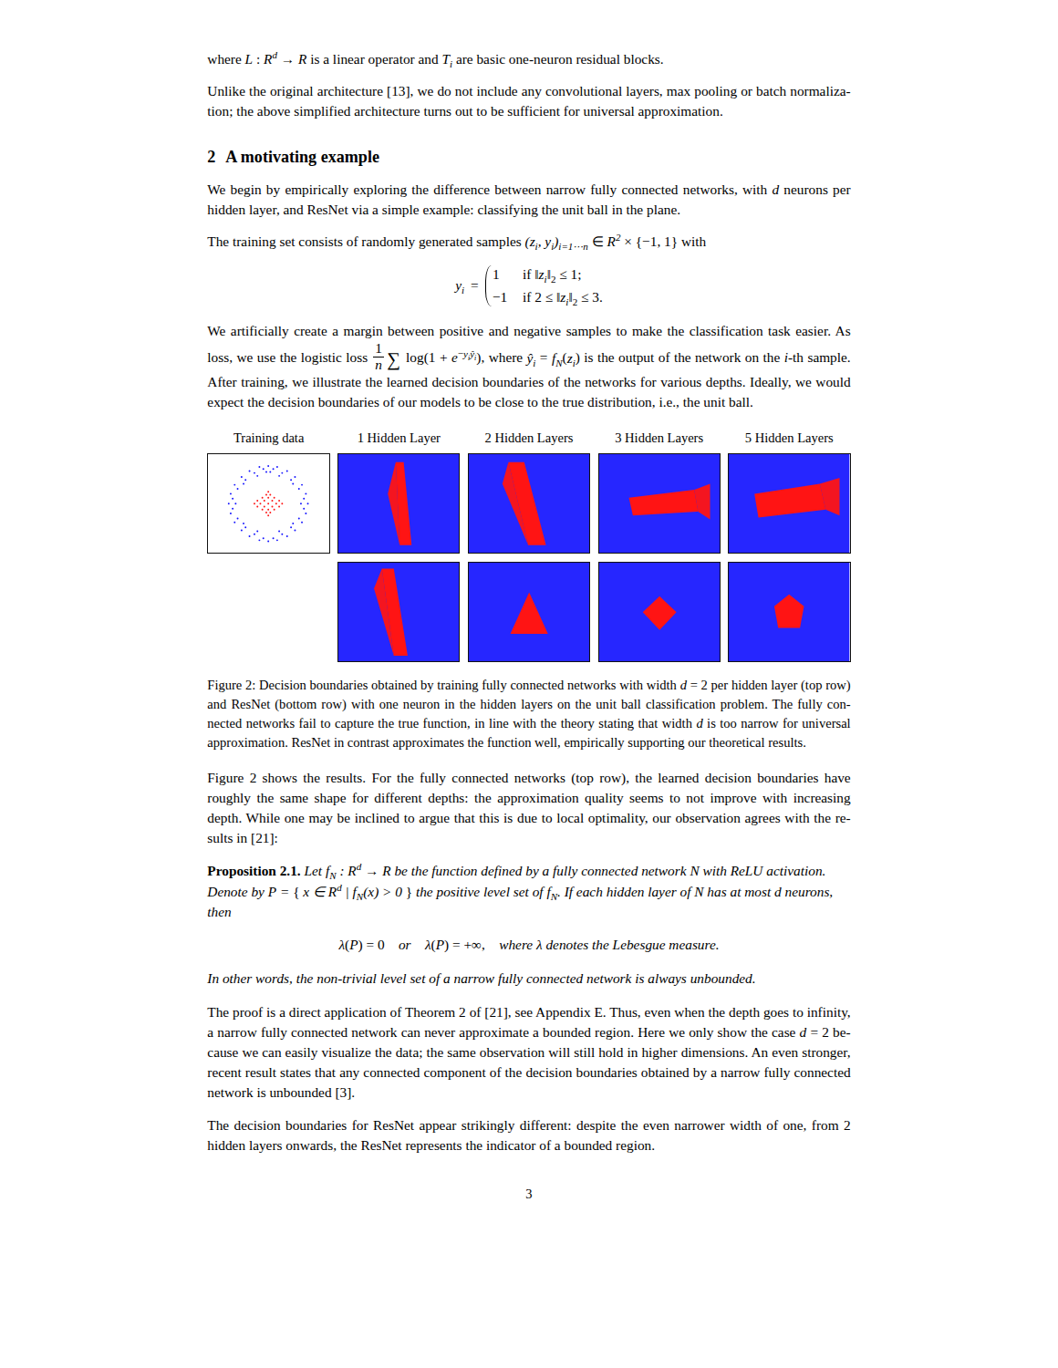where L : Rd → R is a linear operator and Ti are basic one-neuron residual blocks.
Unlike the original architecture [13], we do not include any convolutional layers, max pooling or batch normalization; the above simplified architecture turns out to be sufficient for universal approximation.
2 A motivating example
We begin by empirically exploring the difference between narrow fully connected networks, with d neurons per hidden layer, and ResNet via a simple example: classifying the unit ball in the plane.
The training set consists of randomly generated samples (zi, yi)i=1⋯n ∈ R2 × {−1, 1} with
yi = 1 if ‖zi‖2 ≤ 1; −1 if 2 ≤ ‖zi‖2 ≤ 3.
We artificially create a margin between positive and negative samples to make the classification task easier. As loss, we use the logistic loss 1 n∑ log(1 + e−yiŷi), where ŷi = fN(zi) is the output of the network on the i-th sample. After training, we illustrate the learned decision boundaries of the networks for various depths. Ideally, we would expect the decision boundaries of our models to be close to the true distribution, i.e., the unit ball.
Training data
1 Hidden Layer
2 Hidden Layers
3 Hidden Layers
5 Hidden Layers
Figure 2: Decision boundaries obtained by training fully connected networks with width d = 2 per hidden layer (top row) and ResNet (bottom row) with one neuron in the hidden layers on the unit ball classification problem. The fully connected networks fail to capture the true function, in line with the theory stating that width d is too narrow for universal approximation. ResNet in contrast approximates the function well, empirically supporting our theoretical results.
Figure 2 shows the results. For the fully connected networks (top row), the learned decision boundaries have roughly the same shape for different depths: the approximation quality seems to not improve with increasing depth. While one may be inclined to argue that this is due to local optimality, our observation agrees with the results in [21]:
Proposition 2.1. Let fN : Rd → R be the function defined by a fully connected network N with ReLU activation. Denote by P = { x ∈ Rd | fN(x) > 0 } the positive level set of fN. If each hidden layer of N has at most d neurons, then
λ(P) = 0 or λ(P) = +∞, where λ denotes the Lebesgue measure.
In other words, the non-trivial level set of a narrow fully connected network is always unbounded.
The proof is a direct application of Theorem 2 of [21], see Appendix E. Thus, even when the depth goes to infinity, a narrow fully connected network can never approximate a bounded region. Here we only show the case d = 2 because we can easily visualize the data; the same observation will still hold in higher dimensions. An even stronger, recent result states that any connected component of the decision boundaries obtained by a narrow fully connected network is unbounded [3].
The decision boundaries for ResNet appear strikingly different: despite the even narrower width of one, from 2 hidden layers onwards, the ResNet represents the indicator of a bounded region.
3